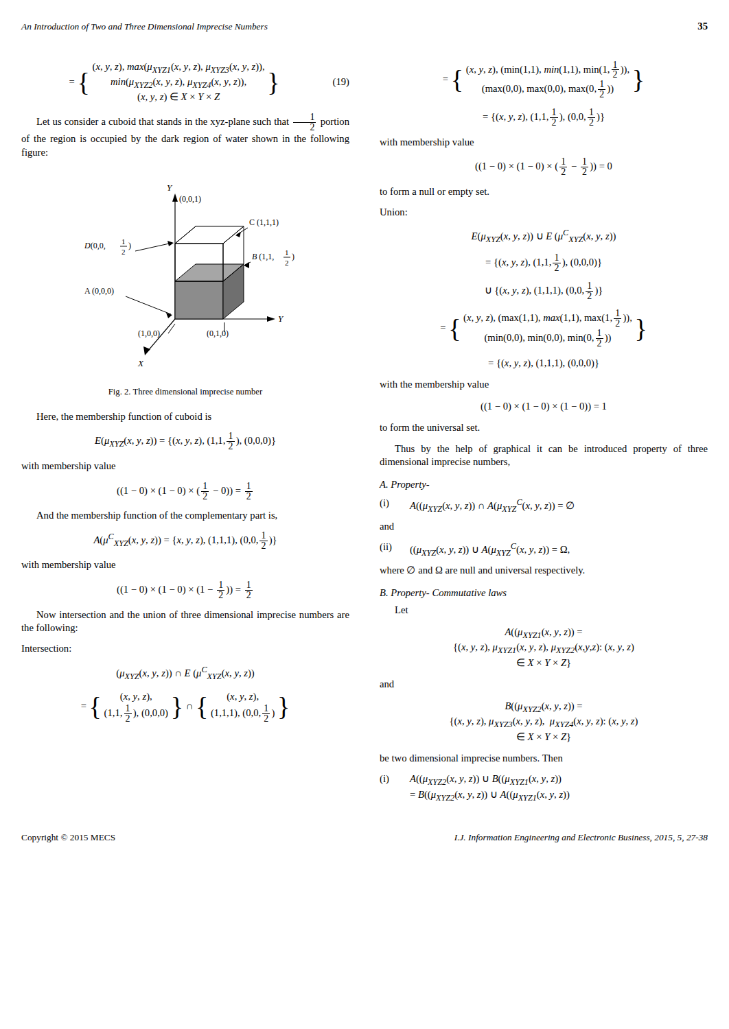An Introduction of Two and Three Dimensional Imprecise Numbers 35
= {
(x, y, z), max(μXYZ1(x, y, z), μXYZ3(x, y, z)),
min(μXYZ2(x, y, z), μXYZ4(x, y, z)),
(x, y, z) ∈ X × Y × Z
}
(19)
Let us consider a cuboid that stands in the xyz-plane such that 12 portion of the region is occupied by the dark region of water shown in the following figure:
Y (0,0,1) Y X C (1,1,1) D(0,0, 1 2 ) B (1,1, 1 2 ) A (0,0,0) (1,0,0) (0,1,0)
Fig. 2. Three dimensional imprecise number
Here, the membership function of cuboid is
E(μXYZ(x, y, z)) = {(x, y, z), (1,1,12), (0,0,0)}
with membership value
((1 − 0) × (1 − 0) × (12 − 0)) = 12
And the membership function of the complementary part is,
A(μCXYZ(x, y, z)) = {x, y, z), (1,1,1), (0,0,12)}
with membership value
((1 − 0) × (1 − 0) × (1 − 12)) = 12
Now intersection and the union of three dimensional imprecise numbers are the following:
Intersection:
(μXYZ(x, y, z)) ∩ E (μCXYZ(x, y, z))
= {
(x, y, z),
(1,1,12), (0,0,0)
} ∩ {
(x, y, z),
(1,1,1), (0,0,12)
}
= {
(x, y, z), (min(1,1), min(1,1), min(1,12)),
(max(0,0), max(0,0), max(0,12))
}
= {(x, y, z), (1,1,12), (0,0,12)}
with membership value
((1 − 0) × (1 − 0) × (12 − 12)) = 0
to form a null or empty set.
Union:
E(μXYZ(x, y, z)) ∪ E (μCXYZ(x, y, z))
= {(x, y, z), (1,1,12), (0,0,0)}
∪ {(x, y, z), (1,1,1), (0,0,12)}
= {
(x, y, z), (max(1,1), max(1,1), max(1,12)),
(min(0,0), min(0,0), min(0,12))
}
= {(x, y, z), (1,1,1), (0,0,0)}
with the membership value
((1 − 0) × (1 − 0) × (1 − 0)) = 1
to form the universal set.
Thus by the help of graphical it can be introduced property of three dimensional imprecise numbers,
A. Property-
(i)
A((μXYZ(x, y, z)) ∩ A(μXYZC(x, y, z)) = ∅
and
(ii)
((μXYZ(x, y, z)) ∪ A(μXYZC(x, y, z)) = Ω,
where ∅ and Ω are null and universal respectively.
B. Property- Commutative laws
Let
A((μXYZ1(x, y, z)) =
{(x, y, z), μXYZ1(x, y, z), μXYZ2(x,y,z): (x, y, z)
∈ X × Y × Z}
and
B((μXYZ2(x, y, z)) =
{(x, y, z), μXYZ3(x, y, z), μXYZ4(x, y, z): (x, y, z)
∈ X × Y × Z}
be two dimensional imprecise numbers. Then
(i)
A((μXYZ2(x, y, z)) ∪ B((μXYZ1(x, y, z))
= B((μXYZ2(x, y, z)) ∪ A((μXYZ1(x, y, z))
Copyright © 2015 MECS I.J. Information Engineering and Electronic Business, 2015, 5, 27-38